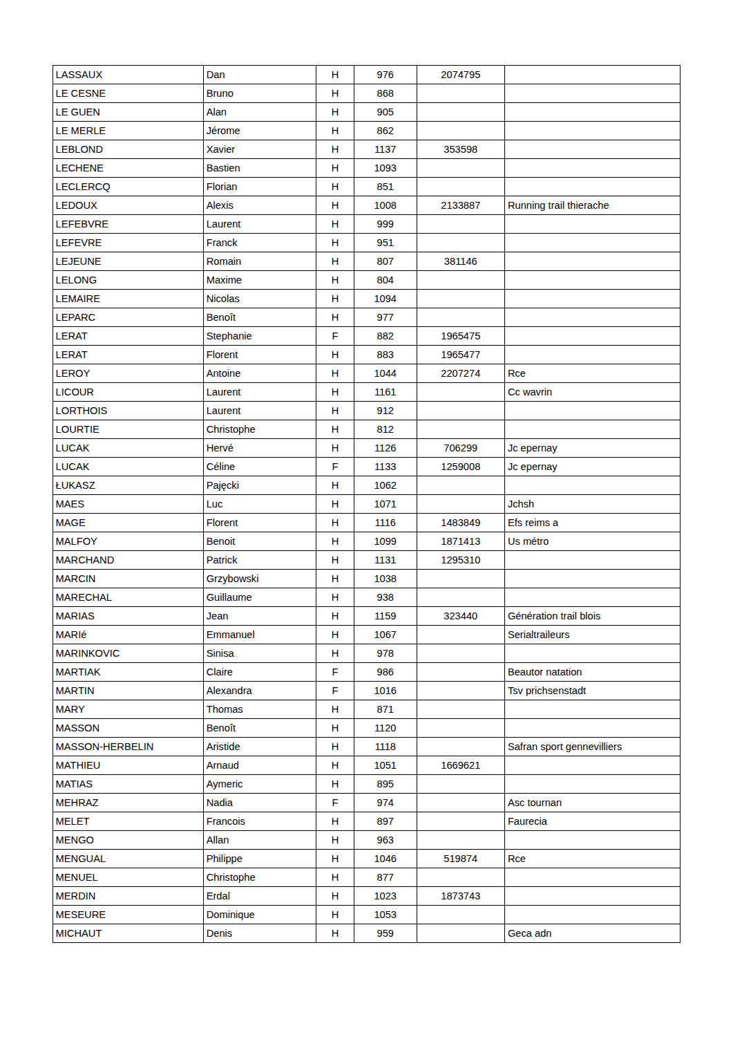| LASSAUX | Dan | H | 976 | 2074795 | |
| LE CESNE | Bruno | H | 868 | | |
| LE GUEN | Alan | H | 905 | | |
| LE MERLE | Jérome | H | 862 | | |
| LEBLOND | Xavier | H | 1137 | 353598 | |
| LECHENE | Bastien | H | 1093 | | |
| LECLERCQ | Florian | H | 851 | | |
| LEDOUX | Alexis | H | 1008 | 2133887 | Running trail thierache |
| LEFEBVRE | Laurent | H | 999 | | |
| LEFEVRE | Franck | H | 951 | | |
| LEJEUNE | Romain | H | 807 | 381146 | |
| LELONG | Maxime | H | 804 | | |
| LEMAIRE | Nicolas | H | 1094 | | |
| LEPARC | Benoît | H | 977 | | |
| LERAT | Stephanie | F | 882 | 1965475 | |
| LERAT | Florent | H | 883 | 1965477 | |
| LEROY | Antoine | H | 1044 | 2207274 | Rce |
| LICOUR | Laurent | H | 1161 | | Cc wavrin |
| LORTHOIS | Laurent | H | 912 | | |
| LOURTIE | Christophe | H | 812 | | |
| LUCAK | Hervé | H | 1126 | 706299 | Jc epernay |
| LUCAK | Céline | F | 1133 | 1259008 | Jc epernay |
| ŁUKASZ | Pajęcki | H | 1062 | | |
| MAES | Luc | H | 1071 | | Jchsh |
| MAGE | Florent | H | 1116 | 1483849 | Efs reims a |
| MALFOY | Benoit | H | 1099 | 1871413 | Us métro |
| MARCHAND | Patrick | H | 1131 | 1295310 | |
| MARCIN | Grzybowski | H | 1038 | | |
| MARECHAL | Guillaume | H | 938 | | |
| MARIAS | Jean | H | 1159 | 323440 | Génération trail blois |
| MARIé | Emmanuel | H | 1067 | | Serialtraileurs |
| MARINKOVIC | Sinisa | H | 978 | | |
| MARTIAK | Claire | F | 986 | | Beautor natation |
| MARTIN | Alexandra | F | 1016 | | Tsv prichsenstadt |
| MARY | Thomas | H | 871 | | |
| MASSON | Benoît | H | 1120 | | |
| MASSON-HERBELIN | Aristide | H | 1118 | | Safran sport gennevilliers |
| MATHIEU | Arnaud | H | 1051 | 1669621 | |
| MATIAS | Aymeric | H | 895 | | |
| MEHRAZ | Nadia | F | 974 | | Asc tournan |
| MELET | Francois | H | 897 | | Faurecia |
| MENGO | Allan | H | 963 | | |
| MENGUAL | Philippe | H | 1046 | 519874 | Rce |
| MENUEL | Christophe | H | 877 | | |
| MERDIN | Erdal | H | 1023 | 1873743 | |
| MESEURE | Dominique | H | 1053 | | |
| MICHAUT | Denis | H | 959 | | Geca adn |